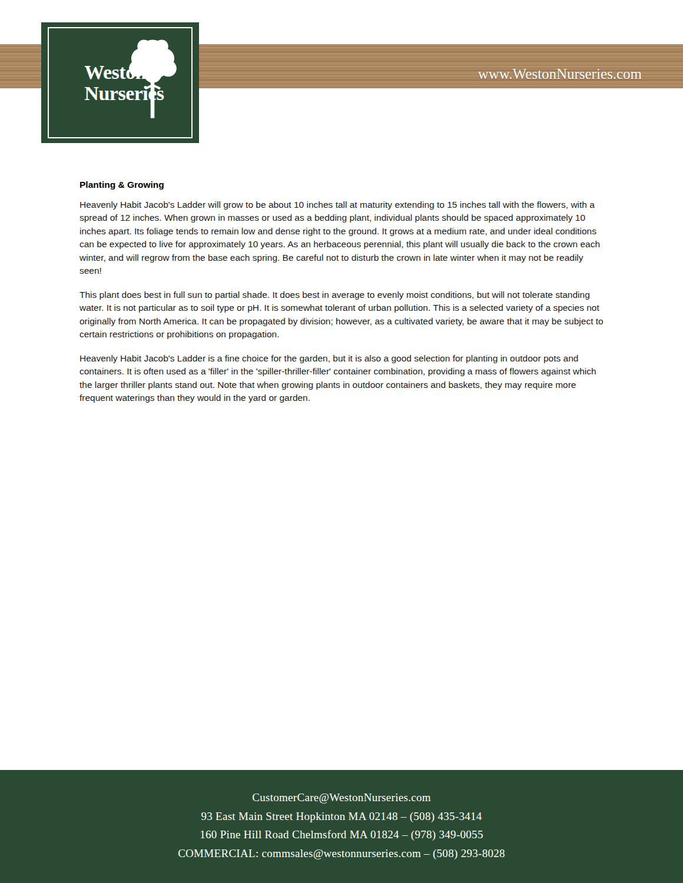Weston
Nurseries
www.WestonNurseries.com
Planting & Growing
Heavenly Habit Jacob's Ladder will grow to be about 10 inches tall at maturity extending to 15 inches tall with the flowers, with a spread of 12 inches. When grown in masses or used as a bedding plant, individual plants should be spaced approximately 10 inches apart. Its foliage tends to remain low and dense right to the ground. It grows at a medium rate, and under ideal conditions can be expected to live for approximately 10 years. As an herbaceous perennial, this plant will usually die back to the crown each winter, and will regrow from the base each spring. Be careful not to disturb the crown in late winter when it may not be readily seen!
This plant does best in full sun to partial shade. It does best in average to evenly moist conditions, but will not tolerate standing water. It is not particular as to soil type or pH. It is somewhat tolerant of urban pollution. This is a selected variety of a species not originally from North America. It can be propagated by division; however, as a cultivated variety, be aware that it may be subject to certain restrictions or prohibitions on propagation.
Heavenly Habit Jacob's Ladder is a fine choice for the garden, but it is also a good selection for planting in outdoor pots and containers. It is often used as a 'filler' in the 'spiller-thriller-filler' container combination, providing a mass of flowers against which the larger thriller plants stand out. Note that when growing plants in outdoor containers and baskets, they may require more frequent waterings than they would in the yard or garden.
CustomerCare@WestonNurseries.com
93 East Main Street Hopkinton MA 02148 – (508) 435-3414
160 Pine Hill Road Chelmsford MA 01824 – (978) 349-0055
COMMERCIAL: commsales@westonnurseries.com – (508) 293-8028